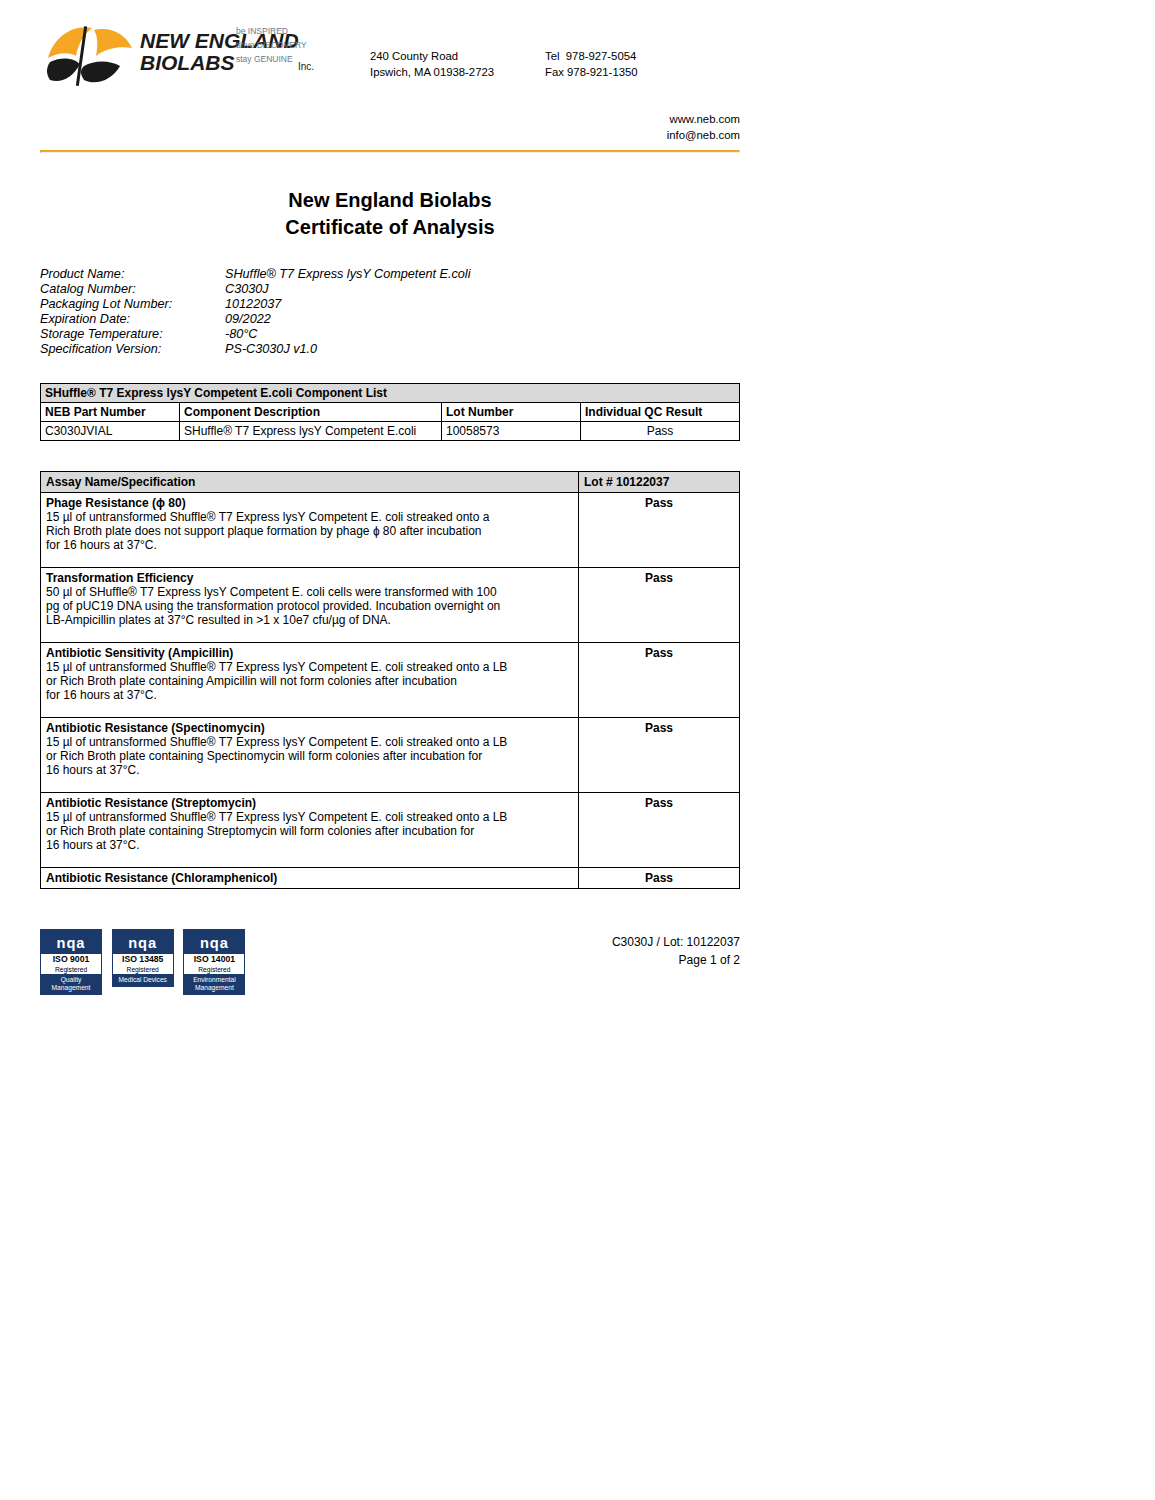NEW ENGLAND BIOLABS Inc. be INSPIRED drive DISCOVERY stay GENUINE
240 County Road
Ipswich, MA 01938-2723
Tel 978-927-5054
Fax 978-921-1350
www.neb.com
info@neb.com
New England Biolabs
Certificate of Analysis
| Product Name: | SHuffle® T7 Express lysY Competent E.coli |
| Catalog Number: | C3030J |
| Packaging Lot Number: | 10122037 |
| Expiration Date: | 09/2022 |
| Storage Temperature: | -80°C |
| Specification Version: | PS-C3030J v1.0 |
| SHuffle® T7 Express lysY Competent E.coli Component List |
| --- |
| NEB Part Number | Component Description | Lot Number | Individual QC Result |
| C3030JVIAL | SHuffle® T7 Express lysY Competent E.coli | 10058573 | Pass |
| Assay Name/Specification | Lot # 10122037 |
| --- | --- |
| Phage Resistance (ɸ 80) 15 µl of untransformed Shuffle® T7 Express lysY Competent E. coli streaked onto a Rich Broth plate does not support plaque formation by phage ɸ 80 after incubation for 16 hours at 37°C. | Pass |
| Transformation Efficiency 50 µl of SHuffle® T7 Express lysY Competent E. coli cells were transformed with 100 pg of pUC19 DNA using the transformation protocol provided. Incubation overnight on LB-Ampicillin plates at 37°C resulted in >1 x 10e7 cfu/µg of DNA. | Pass |
| Antibiotic Sensitivity (Ampicillin) 15 µl of untransformed Shuffle® T7 Express lysY Competent E. coli streaked onto a LB or Rich Broth plate containing Ampicillin will not form colonies after incubation for 16 hours at 37°C. | Pass |
| Antibiotic Resistance (Spectinomycin) 15 µl of untransformed Shuffle® T7 Express lysY Competent E. coli streaked onto a LB or Rich Broth plate containing Spectinomycin will form colonies after incubation for 16 hours at 37°C. | Pass |
| Antibiotic Resistance (Streptomycin) 15 µl of untransformed Shuffle® T7 Express lysY Competent E. coli streaked onto a LB or Rich Broth plate containing Streptomycin will form colonies after incubation for 16 hours at 37°C. | Pass |
| Antibiotic Resistance (Chloramphenicol) | Pass |
nqa
ISO 9001
Registered
Quality
Management
nqa
ISO 13485
Registered
Medical Devices
nqa
ISO 14001
Registered
Environmental
Management
C3030J / Lot: 10122037
Page 1 of 2